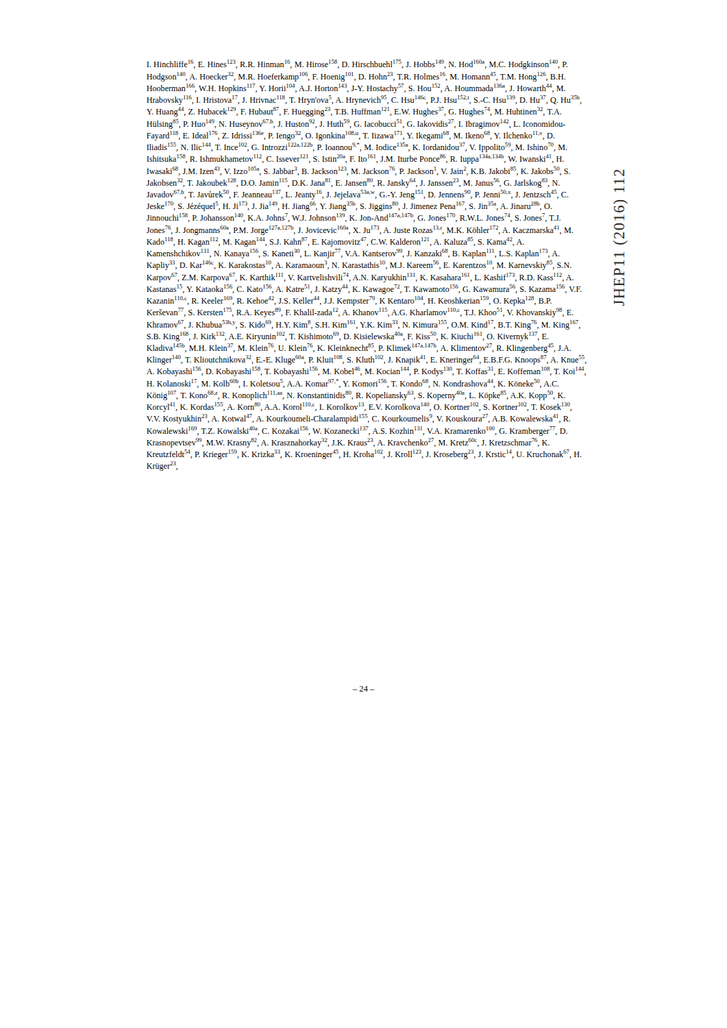JHEP11 (2016) 112
I. Hinchliffe16, E. Hines123, R.R. Hinman16, M. Hirose158, D. Hirschbuehl175, J. Hobbs149, N. Hod160a, M.C. Hodgkinson140, P. Hodgson140, A. Hoecker32, M.R. Hoeferkamp106, F. Hoenig101, D. Hohn23, T.R. Holmes16, M. Homann45, T.M. Hong126, B.H. Hooberman166, W.H. Hopkins117, Y. Horii104, A.J. Horton143, J-Y. Hostachy57, S. Hou152, A. Hoummada136a, J. Howarth44, M. Hrabovsky116, I. Hristova17, J. Hrivnac118, T. Hryn'ova5, A. Hrynevich95, C. Hsu146c, P.J. Hsu152,t, S.-C. Hsu139, D. Hu37, Q. Hu35b, Y. Huang44, Z. Hubacek129, F. Hubaut87, F. Huegging23, T.B. Huffman121, E.W. Hughes37, G. Hughes74, M. Huhtinen32, T.A. Hülsing85, P. Huo149, N. Huseynov67,b, J. Huston92, J. Huth59, G. Iacobucci51, G. Iakovidis27, I. Ibragimov142, L. Iconomidou-Fayard118, E. Ideal176, Z. Idrissi136e, P. Iengo32, O. Igonkina108,u, T. Iizawa171, Y. Ikegami68, M. Ikeno68, Y. Ilchenko11,v, D. Iliadis155, N. Ilic144, T. Ince102, G. Introzzi122a,122b, P. Ioannou9,*, M. Iodice135a, K. Iordanidou37, V. Ippolito59, M. Ishino70, M. Ishitsuka158, R. Ishmukhametov112, C. Issever121, S. Istin20a, F. Ito161, J.M. Iturbe Ponce86, R. Iuppa134a,134b, W. Iwanski41, H. Iwasaki68, J.M. Izen43, V. Izzo105a, S. Jabbar3, B. Jackson123, M. Jackson76, P. Jackson1, V. Jain2, K.B. Jakobi85, K. Jakobs50, S. Jakobsen32, T. Jakoubek128, D.O. Jamin115, D.K. Jana81, E. Jansen80, R. Jansky64, J. Janssen23, M. Janus56, G. Jarlskog83, N. Javadov67,b, T. Javůrek50, F. Jeanneau137, L. Jeanty16, J. Jejelava53a,w, G.-Y. Jeng151, D. Jennens90, P. Jenni50,x, J. Jentzsch45, C. Jeske170, S. Jézéquel5, H. Ji173, J. Jia149, H. Jiang66, Y. Jiang35b, S. Jiggins80, J. Jimenez Pena167, S. Jin35a, A. Jinaru28b, O. Jinnouchi158, P. Johansson140, K.A. Johns7, W.J. Johnson139, K. Jon-And147a,147b, G. Jones170, R.W.L. Jones74, S. Jones7, T.J. Jones76, J. Jongmanns60a, P.M. Jorge127a,127b, J. Jovicevic160a, X. Ju173, A. Juste Rozas13,r, M.K. Köhler172, A. Kaczmarska41, M. Kado118, H. Kagan112, M. Kagan144, S.J. Kahn87, E. Kajomovitz47, C.W. Kalderon121, A. Kaluza85, S. Kama42, A. Kamenshchikov131, N. Kanaya156, S. Kaneti30, L. Kanjir77, V.A. Kantserov99, J. Kanzaki68, B. Kaplan111, L.S. Kaplan173, A. Kapliy33, D. Kar146c, K. Karakostas10, A. Karamaoun3, N. Karastathis10, M.J. Kareem56, E. Karentzos10, M. Karnevskiy85, S.N. Karpov67, Z.M. Karpova67, K. Karthik111, V. Kartvelishvili74, A.N. Karyukhin131, K. Kasahara161, L. Kashif173, R.D. Kass112, A. Kastanas15, Y. Kataoka156, C. Kato156, A. Katre51, J. Katzy44, K. Kawagoe72, T. Kawamoto156, G. Kawamura56, S. Kazama156, V.F. Kazanin110,c, R. Keeler169, R. Kehoe42, J.S. Keller44, J.J. Kempster79, K Kentaro104, H. Keoshkerian159, O. Kepka128, B.P. Kerševan77, S. Kersten175, R.A. Keyes89, F. Khalil-zada12, A. Khanov115, A.G. Kharlamov110,c, T.J. Khoo51, V. Khovanskiy98, E. Khramov67, J. Khubua53b,y, S. Kido69, H.Y. Kim8, S.H. Kim161, Y.K. Kim33, N. Kimura155, O.M. Kind17, B.T. King76, M. King167, S.B. King168, J. Kirk132, A.E. Kiryunin102, T. Kishimoto69, D. Kisielewska40a, F. Kiss50, K. Kiuchi161, O. Kivernyk137, E. Kladiva145b, M.H. Klein37, M. Klein76, U. Klein76, K. Kleinknecht85, P. Klimek147a,147b, A. Klimentov27, R. Klingenberg45, J.A. Klinger140, T. Klioutchnikova32, E.-E. Kluge60a, P. Kluit108, S. Kluth102, J. Knapik41, E. Kneringer64, E.B.F.G. Knoops87, A. Knue55, A. Kobayashi156, D. Kobayashi158, T. Kobayashi156, M. Kobel46, M. Kocian144, P. Kodys130, T. Koffas31, E. Koffeman108, T. Koi144, H. Kolanoski17, M. Kolb60b, I. Koletsou5, A.A. Komar97,*, Y. Komori156, T. Kondo68, N. Kondrashova44, K. Köneke50, A.C. König107, T. Kono68,z, R. Konoplich111,aa, N. Konstantinidis80, R. Kopeliansky63, S. Koperny40a, L. Köpke85, A.K. Kopp50, K. Korcyl41, K. Kordas155, A. Korn80, A.A. Korol110,c, I. Korolkov13, E.V. Korolkova140, O. Kortner102, S. Kortner102, T. Kosek130, V.V. Kostyukhin23, A. Kotwal47, A. Kourkoumeli-Charalampidi155, C. Kourkoumelis9, V. Kouskoura27, A.B. Kowalewska41, R. Kowalewski169, T.Z. Kowalski40a, C. Kozakai156, W. Kozanecki137, A.S. Kozhin131, V.A. Kramarenko100, G. Kramberger77, D. Krasnopevtsev99, M.W. Krasny82, A. Krasznahorkay32, J.K. Kraus23, A. Kravchenko27, M. Kretz60c, J. Kretzschmar76, K. Kreutzfeldt54, P. Krieger159, K. Krizka33, K. Kroeninger45, H. Kroha102, J. Kroll123, J. Kroseberg23, J. Krstic14, U. Kruchonak67, H. Krüger23,
– 24 –